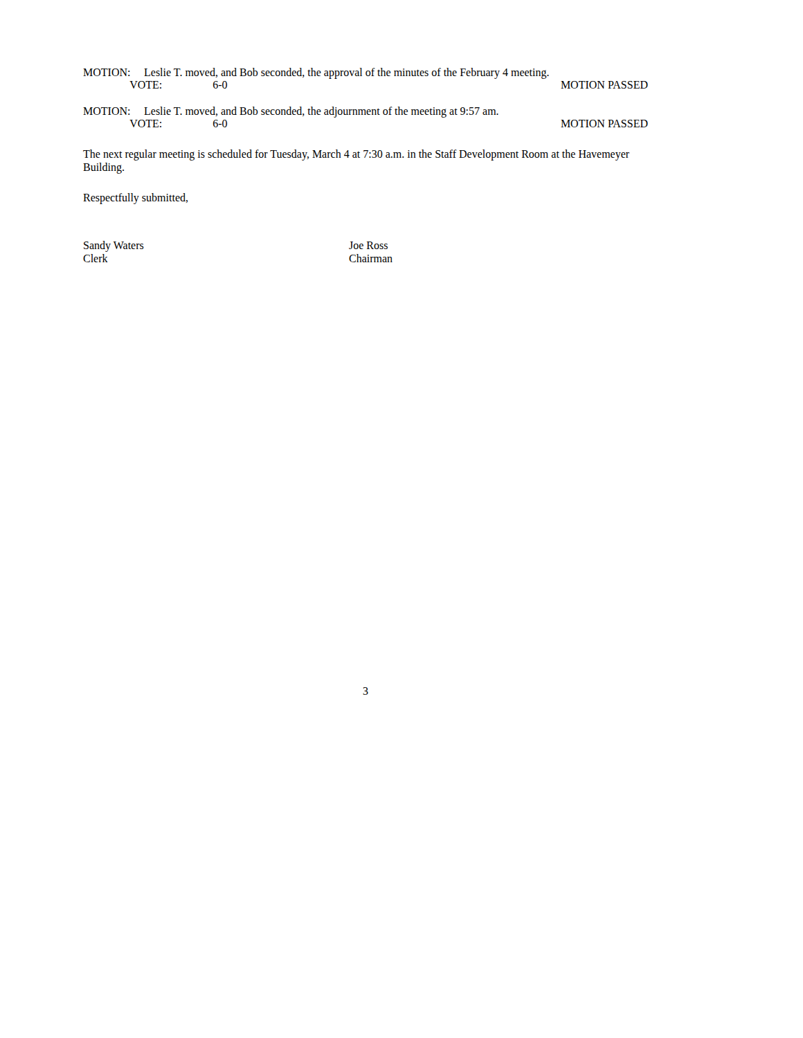MOTION: Leslie T. moved, and Bob seconded, the approval of the minutes of the February 4 meeting.
VOTE: 6-0 MOTION PASSED
MOTION: Leslie T. moved, and Bob seconded, the adjournment of the meeting at 9:57 am.
VOTE: 6-0 MOTION PASSED
The next regular meeting is scheduled for Tuesday, March 4 at 7:30 a.m. in the Staff Development Room at the Havemeyer Building.
Respectfully submitted,
Sandy Waters
Clerk
Joe Ross
Chairman
3